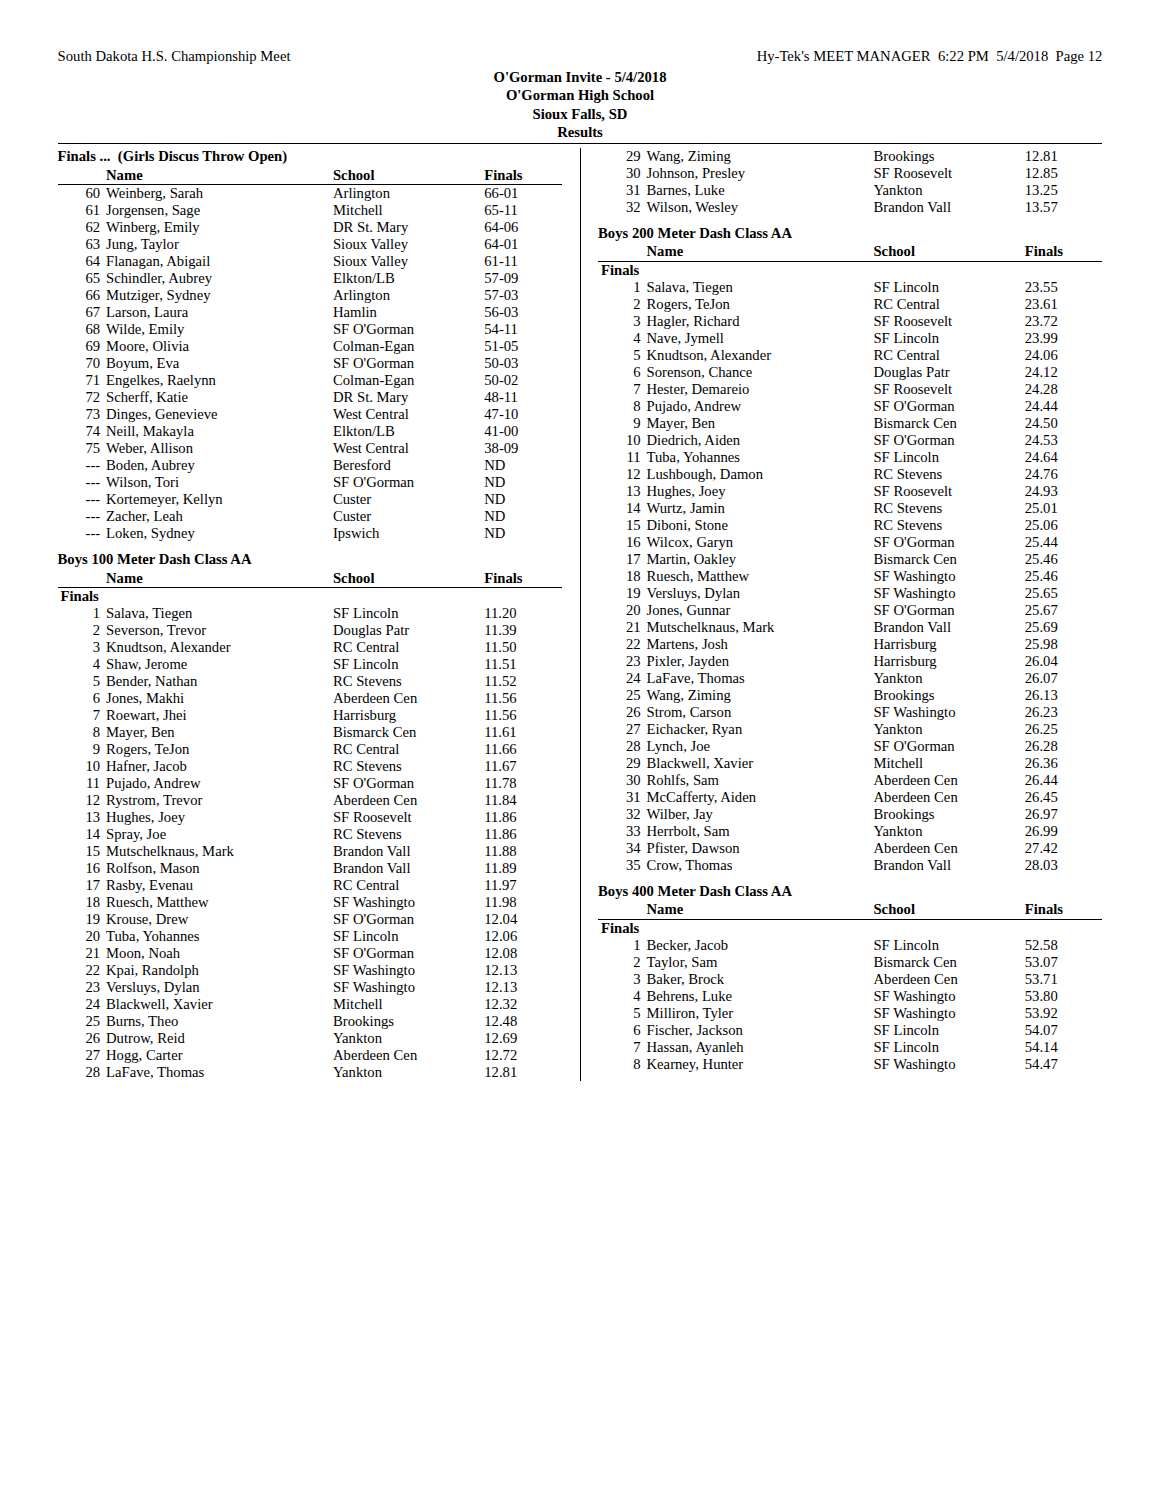South Dakota H.S. Championship Meet Hy-Tek's MEET MANAGER 6:22 PM 5/4/2018 Page 12
O'Gorman Invite - 5/4/2018
O'Gorman High School
Sioux Falls, SD
Results
Finals ... (Girls Discus Throw Open)
| | Name | School | Finals |
| --- | --- | --- | --- |
| 60 | Weinberg, Sarah | Arlington | 66-01 |
| 61 | Jorgensen, Sage | Mitchell | 65-11 |
| 62 | Winberg, Emily | DR St. Mary | 64-06 |
| 63 | Jung, Taylor | Sioux Valley | 64-01 |
| 64 | Flanagan, Abigail | Sioux Valley | 61-11 |
| 65 | Schindler, Aubrey | Elkton/LB | 57-09 |
| 66 | Mutziger, Sydney | Arlington | 57-03 |
| 67 | Larson, Laura | Hamlin | 56-03 |
| 68 | Wilde, Emily | SF O'Gorman | 54-11 |
| 69 | Moore, Olivia | Colman-Egan | 51-05 |
| 70 | Boyum, Eva | SF O'Gorman | 50-03 |
| 71 | Engelkes, Raelynn | Colman-Egan | 50-02 |
| 72 | Scherff, Katie | DR St. Mary | 48-11 |
| 73 | Dinges, Genevieve | West Central | 47-10 |
| 74 | Neill, Makayla | Elkton/LB | 41-00 |
| 75 | Weber, Allison | West Central | 38-09 |
| --- | Boden, Aubrey | Beresford | ND |
| --- | Wilson, Tori | SF O'Gorman | ND |
| --- | Kortemeyer, Kellyn | Custer | ND |
| --- | Zacher, Leah | Custer | ND |
| --- | Loken, Sydney | Ipswich | ND |
Boys 100 Meter Dash Class AA
| | Name | School | Finals |
| --- | --- | --- | --- |
| Finals |
| 1 | Salava, Tiegen | SF Lincoln | 11.20 |
| 2 | Severson, Trevor | Douglas Patr | 11.39 |
| 3 | Knudtson, Alexander | RC Central | 11.50 |
| 4 | Shaw, Jerome | SF Lincoln | 11.51 |
| 5 | Bender, Nathan | RC Stevens | 11.52 |
| 6 | Jones, Makhi | Aberdeen Cen | 11.56 |
| 7 | Roewart, Jhei | Harrisburg | 11.56 |
| 8 | Mayer, Ben | Bismarck Cen | 11.61 |
| 9 | Rogers, TeJon | RC Central | 11.66 |
| 10 | Hafner, Jacob | RC Stevens | 11.67 |
| 11 | Pujado, Andrew | SF O'Gorman | 11.78 |
| 12 | Rystrom, Trevor | Aberdeen Cen | 11.84 |
| 13 | Hughes, Joey | SF Roosevelt | 11.86 |
| 14 | Spray, Joe | RC Stevens | 11.86 |
| 15 | Mutschelknaus, Mark | Brandon Vall | 11.88 |
| 16 | Rolfson, Mason | Brandon Vall | 11.89 |
| 17 | Rasby, Evenau | RC Central | 11.97 |
| 18 | Ruesch, Matthew | SF Washingto | 11.98 |
| 19 | Krouse, Drew | SF O'Gorman | 12.04 |
| 20 | Tuba, Yohannes | SF Lincoln | 12.06 |
| 21 | Moon, Noah | SF O'Gorman | 12.08 |
| 22 | Kpai, Randolph | SF Washingto | 12.13 |
| 23 | Versluys, Dylan | SF Washingto | 12.13 |
| 24 | Blackwell, Xavier | Mitchell | 12.32 |
| 25 | Burns, Theo | Brookings | 12.48 |
| 26 | Dutrow, Reid | Yankton | 12.69 |
| 27 | Hogg, Carter | Aberdeen Cen | 12.72 |
| 28 | LaFave, Thomas | Yankton | 12.81 |
| 29 | Wang, Ziming | Brookings | 12.81 |
| 30 | Johnson, Presley | SF Roosevelt | 12.85 |
| 31 | Barnes, Luke | Yankton | 13.25 |
| 32 | Wilson, Wesley | Brandon Vall | 13.57 |
Boys 200 Meter Dash Class AA
| | Name | School | Finals |
| --- | --- | --- | --- |
| Finals |
| 1 | Salava, Tiegen | SF Lincoln | 23.55 |
| 2 | Rogers, TeJon | RC Central | 23.61 |
| 3 | Hagler, Richard | SF Roosevelt | 23.72 |
| 4 | Nave, Jymell | SF Lincoln | 23.99 |
| 5 | Knudtson, Alexander | RC Central | 24.06 |
| 6 | Sorenson, Chance | Douglas Patr | 24.12 |
| 7 | Hester, Demareio | SF Roosevelt | 24.28 |
| 8 | Pujado, Andrew | SF O'Gorman | 24.44 |
| 9 | Mayer, Ben | Bismarck Cen | 24.50 |
| 10 | Diedrich, Aiden | SF O'Gorman | 24.53 |
| 11 | Tuba, Yohannes | SF Lincoln | 24.64 |
| 12 | Lushbough, Damon | RC Stevens | 24.76 |
| 13 | Hughes, Joey | SF Roosevelt | 24.93 |
| 14 | Wurtz, Jamin | RC Stevens | 25.01 |
| 15 | Diboni, Stone | RC Stevens | 25.06 |
| 16 | Wilcox, Garyn | SF O'Gorman | 25.44 |
| 17 | Martin, Oakley | Bismarck Cen | 25.46 |
| 18 | Ruesch, Matthew | SF Washingto | 25.46 |
| 19 | Versluys, Dylan | SF Washingto | 25.65 |
| 20 | Jones, Gunnar | SF O'Gorman | 25.67 |
| 21 | Mutschelknaus, Mark | Brandon Vall | 25.69 |
| 22 | Martens, Josh | Harrisburg | 25.98 |
| 23 | Pixler, Jayden | Harrisburg | 26.04 |
| 24 | LaFave, Thomas | Yankton | 26.07 |
| 25 | Wang, Ziming | Brookings | 26.13 |
| 26 | Strom, Carson | SF Washingto | 26.23 |
| 27 | Eichacker, Ryan | Yankton | 26.25 |
| 28 | Lynch, Joe | SF O'Gorman | 26.28 |
| 29 | Blackwell, Xavier | Mitchell | 26.36 |
| 30 | Rohlfs, Sam | Aberdeen Cen | 26.44 |
| 31 | McCafferty, Aiden | Aberdeen Cen | 26.45 |
| 32 | Wilber, Jay | Brookings | 26.97 |
| 33 | Herrbolt, Sam | Yankton | 26.99 |
| 34 | Pfister, Dawson | Aberdeen Cen | 27.42 |
| 35 | Crow, Thomas | Brandon Vall | 28.03 |
Boys 400 Meter Dash Class AA
| | Name | School | Finals |
| --- | --- | --- | --- |
| Finals |
| 1 | Becker, Jacob | SF Lincoln | 52.58 |
| 2 | Taylor, Sam | Bismarck Cen | 53.07 |
| 3 | Baker, Brock | Aberdeen Cen | 53.71 |
| 4 | Behrens, Luke | SF Washingto | 53.80 |
| 5 | Milliron, Tyler | SF Washingto | 53.92 |
| 6 | Fischer, Jackson | SF Lincoln | 54.07 |
| 7 | Hassan, Ayanleh | SF Lincoln | 54.14 |
| 8 | Kearney, Hunter | SF Washingto | 54.47 |